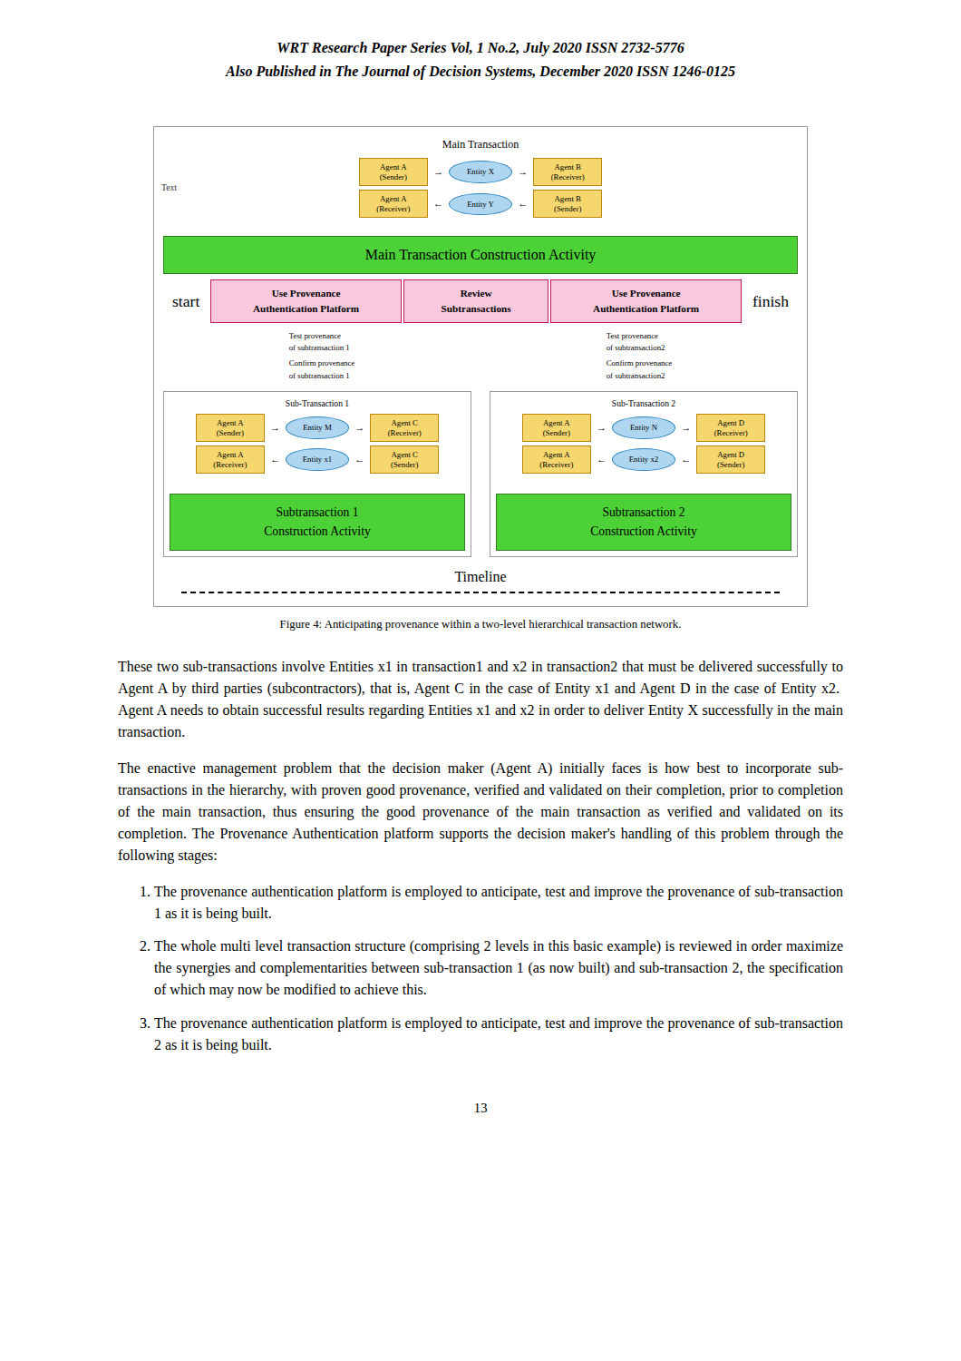WRT Research Paper Series Vol, 1 No.2, July 2020 ISSN 2732-5776
Also Published in The Journal of Decision Systems, December 2020 ISSN 1246-0125
Text
Main Transaction
Agent A
(Sender)
→
Entity X
→
Agent B
(Receiver)
Agent A
(Receiver)
←
Entity Y
←
Agent B
(Sender)
Main Transaction Construction Activity
start
Use Provenance
Authentication Platform
Review
Subtransactions
Use Provenance
Authentication Platform
finish
Test provenance
of subtransaction 1
Confirm provenance
of subtransaction 1
Test provenance
of subtransaction2
Confirm provenance
of subtransaction2
Sub-Transaction 1
Agent A
(Sender)
→
Entity M
→
Agent C
(Receiver)
Agent A
(Receiver)
←
Entity x1
←
Agent C
(Sender)
Subtransaction 1
Construction Activity
Sub-Transaction 2
Agent A
(Sender)
→
Entity N
→
Agent D
(Receiver)
Agent A
(Receiver)
←
Entity x2
←
Agent D
(Sender)
Subtransaction 2
Construction Activity
Timeline
Figure 4: Anticipating provenance within a two-level hierarchical transaction network.
These two sub-transactions involve Entities x1 in transaction1 and x2 in transaction2 that must be delivered successfully to Agent A by third parties (subcontractors), that is, Agent C in the case of Entity x1 and Agent D in the case of Entity x2. Agent A needs to obtain successful results regarding Entities x1 and x2 in order to deliver Entity X successfully in the main transaction.
The enactive management problem that the decision maker (Agent A) initially faces is how best to incorporate sub-transactions in the hierarchy, with proven good provenance, verified and validated on their completion, prior to completion of the main transaction, thus ensuring the good provenance of the main transaction as verified and validated on its completion. The Provenance Authentication platform supports the decision maker's handling of this problem through the following stages:
The provenance authentication platform is employed to anticipate, test and improve the provenance of sub-transaction 1 as it is being built.
The whole multi level transaction structure (comprising 2 levels in this basic example) is reviewed in order maximize the synergies and complementarities between sub-transaction 1 (as now built) and sub-transaction 2, the specification of which may now be modified to achieve this.
The provenance authentication platform is employed to anticipate, test and improve the provenance of sub-transaction 2 as it is being built.
13